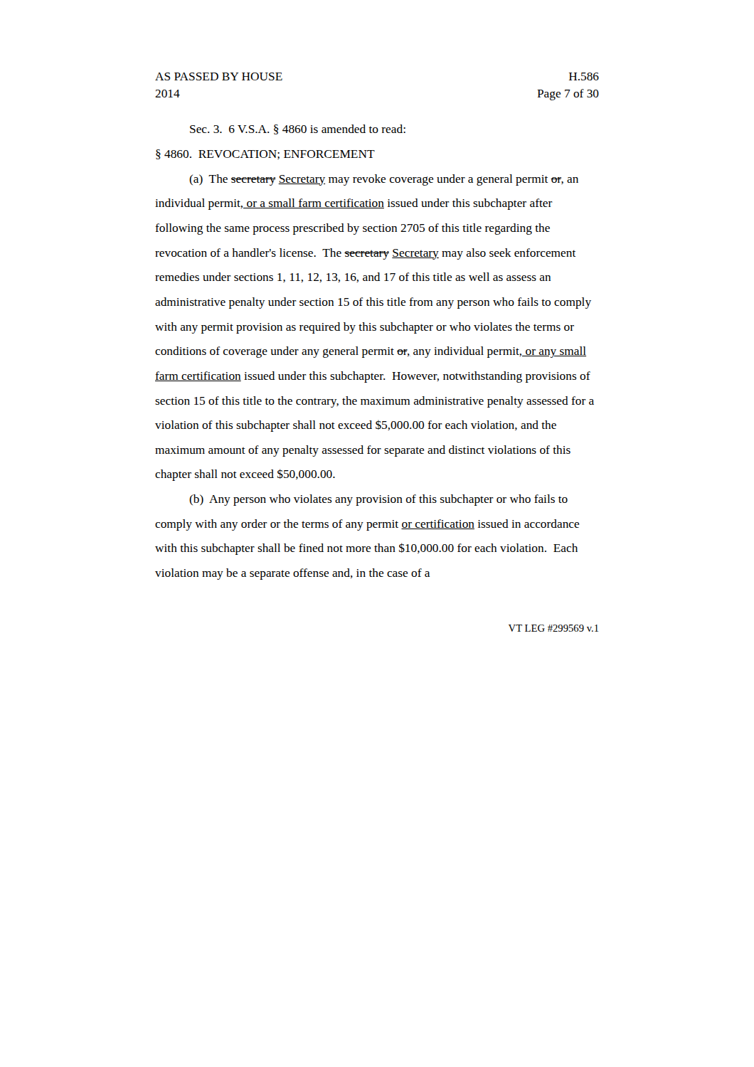AS PASSED BY HOUSE
2014
H.586
Page 7 of 30
Sec. 3. 6 V.S.A. § 4860 is amended to read:
§ 4860. REVOCATION; ENFORCEMENT
(a) The secretary Secretary may revoke coverage under a general permit or, an individual permit, or a small farm certification issued under this subchapter after following the same process prescribed by section 2705 of this title regarding the revocation of a handler's license. The secretary Secretary may also seek enforcement remedies under sections 1, 11, 12, 13, 16, and 17 of this title as well as assess an administrative penalty under section 15 of this title from any person who fails to comply with any permit provision as required by this subchapter or who violates the terms or conditions of coverage under any general permit or, any individual permit, or any small farm certification issued under this subchapter. However, notwithstanding provisions of section 15 of this title to the contrary, the maximum administrative penalty assessed for a violation of this subchapter shall not exceed $5,000.00 for each violation, and the maximum amount of any penalty assessed for separate and distinct violations of this chapter shall not exceed $50,000.00.
(b) Any person who violates any provision of this subchapter or who fails to comply with any order or the terms of any permit or certification issued in accordance with this subchapter shall be fined not more than $10,000.00 for each violation. Each violation may be a separate offense and, in the case of a
VT LEG #299569 v.1